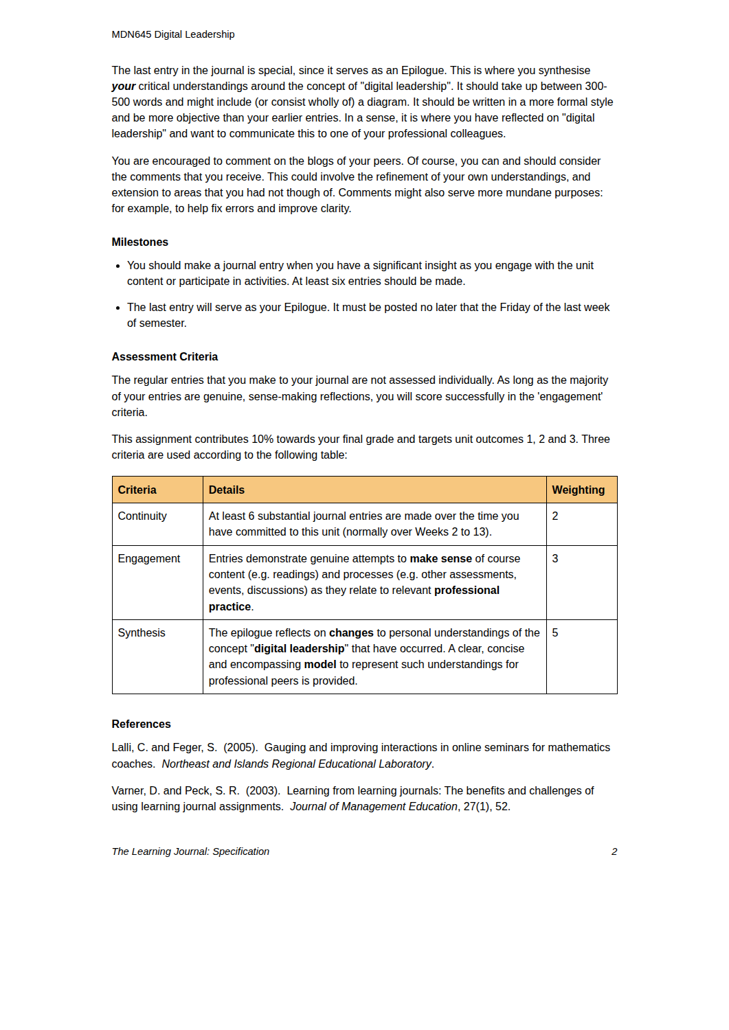MDN645 Digital Leadership
The last entry in the journal is special, since it serves as an Epilogue. This is where you synthesise your critical understandings around the concept of "digital leadership". It should take up between 300-500 words and might include (or consist wholly of) a diagram. It should be written in a more formal style and be more objective than your earlier entries. In a sense, it is where you have reflected on "digital leadership" and want to communicate this to one of your professional colleagues.
You are encouraged to comment on the blogs of your peers. Of course, you can and should consider the comments that you receive. This could involve the refinement of your own understandings, and extension to areas that you had not though of. Comments might also serve more mundane purposes: for example, to help fix errors and improve clarity.
Milestones
You should make a journal entry when you have a significant insight as you engage with the unit content or participate in activities. At least six entries should be made.
The last entry will serve as your Epilogue. It must be posted no later that the Friday of the last week of semester.
Assessment Criteria
The regular entries that you make to your journal are not assessed individually. As long as the majority of your entries are genuine, sense-making reflections, you will score successfully in the 'engagement' criteria.
This assignment contributes 10% towards your final grade and targets unit outcomes 1, 2 and 3. Three criteria are used according to the following table:
| Criteria | Details | Weighting |
| --- | --- | --- |
| Continuity | At least 6 substantial journal entries are made over the time you have committed to this unit (normally over Weeks 2 to 13). | 2 |
| Engagement | Entries demonstrate genuine attempts to make sense of course content (e.g. readings) and processes (e.g. other assessments, events, discussions) as they relate to relevant professional practice . | 3 |
| Synthesis | The epilogue reflects on changes to personal understandings of the concept " digital leadership " that have occurred. A clear, concise and encompassing model to represent such understandings for professional peers is provided. | 5 |
References
Lalli, C. and Feger, S. (2005). Gauging and improving interactions in online seminars for mathematics coaches. Northeast and Islands Regional Educational Laboratory.
Varner, D. and Peck, S. R. (2003). Learning from learning journals: The benefits and challenges of using learning journal assignments. Journal of Management Education, 27(1), 52.
The Learning Journal: Specification 2